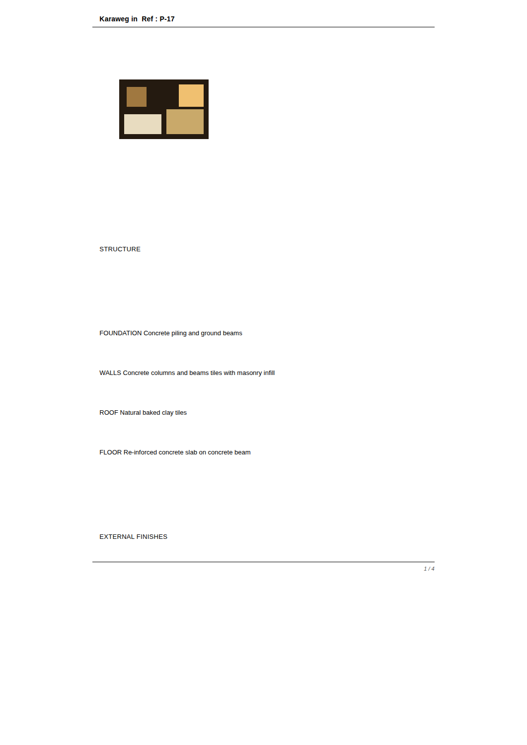Karaweg in Ref : P-17
STRUCTURE
FOUNDATION Concrete piling and ground beams
WALLS Concrete columns and beams tiles with masonry infill
ROOF Natural baked clay tiles
FLOOR Re-inforced concrete slab on concrete beam
EXTERNAL FINISHES
1 / 4